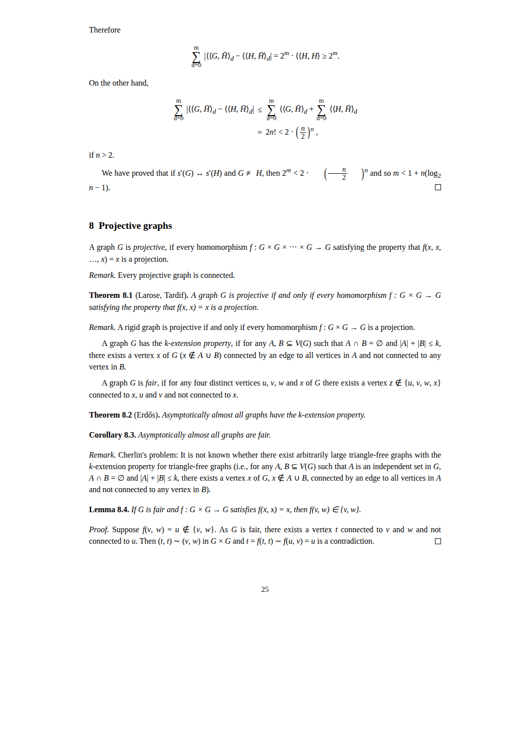Therefore
m∑d=0 |⟨⟨G, H̄⟩d − ⟨⟨H, H̄⟩d| = 2m · ⟨⟨H, H⟩ ≥ 2m.
On the other hand,
m∑d=0 |⟨⟨G, H̄⟩d − ⟨⟨H, H̄⟩d| ≤ m∑d=0 ⟨⟨G, H̄⟩d + m∑d=0 ⟨⟨H, H̄⟩d = 2n! < 2 · (n 2)n ,
if n > 2.
We have proved that if s′(G) ↔ s′(H) and G ≢ H, then 2m < 2 · (n 2)n and so m < 1 + n(log2 n − 1).
8 Projective graphs
A graph G is projective, if every homomorphism f : G × G × ··· × G → G satisfying the property that f(x, x, …, x) = x is a projection.
Remark. Every projective graph is connected.
Theorem 8.1 (Larose, Tardif). A graph G is projective if and only if every homomorphism f : G × G → G satisfying the property that f(x, x) = x is a projection.
Remark. A rigid graph is projective if and only if every homomorphism f : G × G → G is a projection.
A graph G has the k-extension property, if for any A, B ⊆ V(G) such that A ∩ B = ∅ and |A| + |B| ≤ k, there exists a vertex x of G (x ∉ A ∪ B) connected by an edge to all vertices in A and not connected to any vertex in B.
A graph G is fair, if for any four distinct vertices u, v, w and x of G there exists a vertex z ∉ {u, v, w, x} connected to x, u and v and not connected to x.
Theorem 8.2 (Erdős). Asymptotically almost all graphs have the k-extension property.
Corollary 8.3. Asymptotically almost all graphs are fair.
Remark. Cherlin's problem: It is not known whether there exist arbitrarily large triangle-free graphs with the k-extension property for triangle-free graphs (i.e., for any A, B ⊆ V(G) such that A is an independent set in G, A ∩ B = ∅ and |A| + |B| ≤ k, there exists a vertex x of G, x ∉ A ∪ B, connected by an edge to all vertices in A and not connected to any vertex in B).
Lemma 8.4. If G is fair and f : G × G → G satisfies f(x, x) = x, then f(v, w) ∈ {v, w}.
Proof. Suppose f(v, w) = u ∉ {v, w}. As G is fair, there exists a vertex t connected to v and w and not connected to u. Then (t, t) ∼ (v, w) in G × G and t = f(t, t) ∼ f(u, v) = u is a contradiction.
25